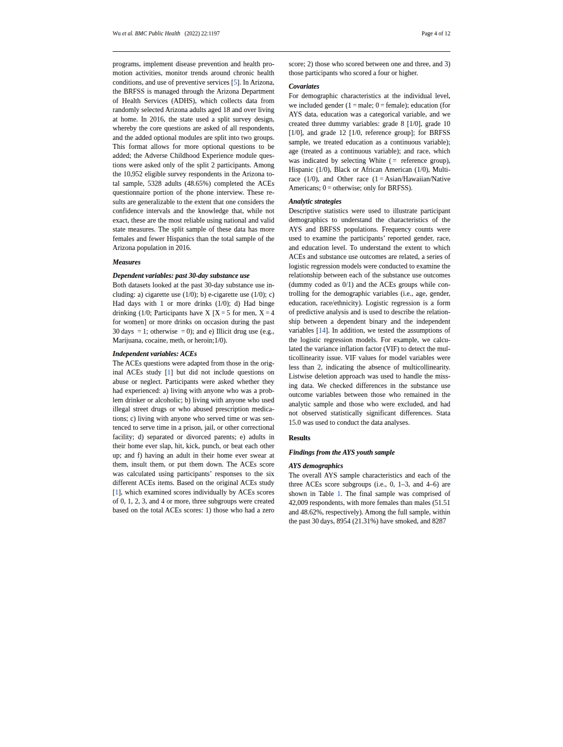Wu et al. BMC Public Health (2022) 22:1197
Page 4 of 12
programs, implement disease prevention and health promotion activities, monitor trends around chronic health conditions, and use of preventive services [5]. In Arizona, the BRFSS is managed through the Arizona Department of Health Services (ADHS), which collects data from randomly selected Arizona adults aged 18 and over living at home. In 2016, the state used a split survey design, whereby the core questions are asked of all respondents, and the added optional modules are split into two groups. This format allows for more optional questions to be added; the Adverse Childhood Experience module questions were asked only of the split 2 participants. Among the 10,952 eligible survey respondents in the Arizona total sample, 5328 adults (48.65%) completed the ACEs questionnaire portion of the phone interview. These results are generalizable to the extent that one considers the confidence intervals and the knowledge that, while not exact, these are the most reliable using national and valid state measures. The split sample of these data has more females and fewer Hispanics than the total sample of the Arizona population in 2016.
Measures
Dependent variables: past 30-day substance use
Both datasets looked at the past 30-day substance use including: a) cigarette use (1/0); b) e-cigarette use (1/0); c) Had days with 1 or more drinks (1/0); d) Had binge drinking (1/0; Participants have X [X = 5 for men, X = 4 for women] or more drinks on occasion during the past 30 days  = 1; otherwise  = 0); and e) Illicit drug use (e.g., Marijuana, cocaine, meth, or heroin;1/0).
Independent variables: ACEs
The ACEs questions were adapted from those in the original ACEs study [1] but did not include questions on abuse or neglect. Participants were asked whether they had experienced: a) living with anyone who was a problem drinker or alcoholic; b) living with anyone who used illegal street drugs or who abused prescription medications; c) living with anyone who served time or was sentenced to serve time in a prison, jail, or other correctional facility; d) separated or divorced parents; e) adults in their home ever slap, hit, kick, punch, or beat each other up; and f) having an adult in their home ever swear at them, insult them, or put them down. The ACEs score was calculated using participants’ responses to the six different ACEs items. Based on the original ACEs study [1], which examined scores individually by ACEs scores of 0, 1, 2, 3, and 4 or more, three subgroups were created based on the total ACEs scores: 1) those who had a zero score; 2) those who scored between one and three, and 3) those participants who scored a four or higher.
Covariates
For demographic characteristics at the individual level, we included gender (1 = male; 0 = female); education (for AYS data, education was a categorical variable, and we created three dummy variables: grade 8 [1/0], grade 10 [1/0], and grade 12 [1/0, reference group]; for BRFSS sample, we treated education as a continuous variable); age (treated as a continuous variable); and race, which was indicated by selecting White ( =  reference group), Hispanic (1/0), Black or African American (1/0), Multi-race (1/0), and Other race (1 = Asian/Hawaiian/Native Americans; 0 = otherwise; only for BRFSS).
Analytic strategies
Descriptive statistics were used to illustrate participant demographics to understand the characteristics of the AYS and BRFSS populations. Frequency counts were used to examine the participants’ reported gender, race, and education level. To understand the extent to which ACEs and substance use outcomes are related, a series of logistic regression models were conducted to examine the relationship between each of the substance use outcomes (dummy coded as 0/1) and the ACEs groups while controlling for the demographic variables (i.e., age, gender, education, race/ethnicity). Logistic regression is a form of predictive analysis and is used to describe the relationship between a dependent binary and the independent variables [14]. In addition, we tested the assumptions of the logistic regression models. For example, we calculated the variance inflation factor (VIF) to detect the multicollinearity issue. VIF values for model variables were less than 2, indicating the absence of multicollinearity. Listwise deletion approach was used to handle the missing data. We checked differences in the substance use outcome variables between those who remained in the analytic sample and those who were excluded, and had not observed statistically significant differences. Stata 15.0 was used to conduct the data analyses.
Results
Findings from the AYS youth sample
AYS demographics
The overall AYS sample characteristics and each of the three ACEs score subgroups (i.e., 0, 1–3, and 4–6) are shown in Table 1. The final sample was comprised of 42,009 respondents, with more females than males (51.51 and 48.62%, respectively). Among the full sample, within the past 30 days, 8954 (21.31%) have smoked, and 8287